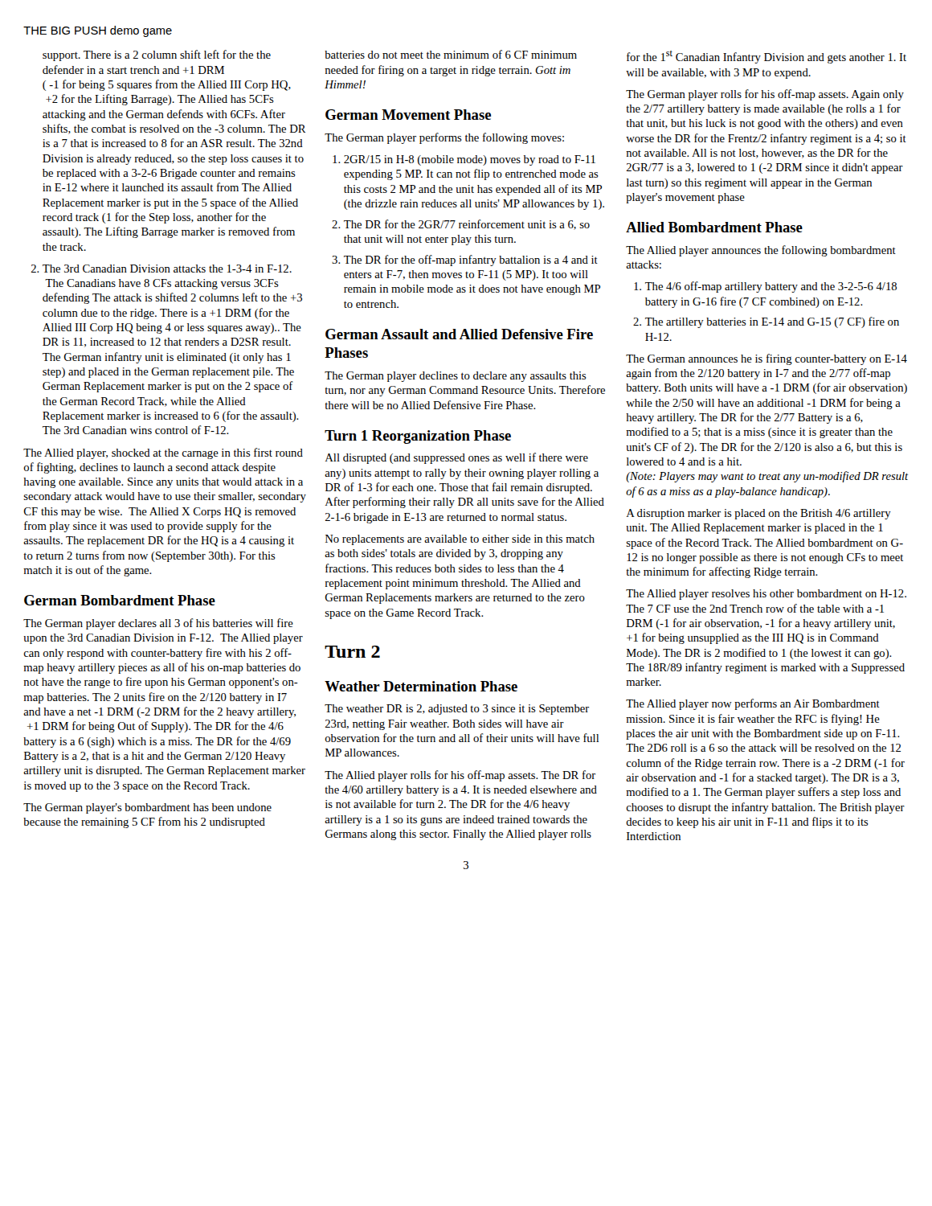THE BIG PUSH demo game
support. There is a 2 column shift left for the the defender in a start trench and +1 DRM
( -1 for being 5 squares from the Allied III Corp HQ, +2 for the Lifting Barrage). The Allied has 5CFs attacking and the German defends with 6CFs. After shifts, the combat is resolved on the -3 column. The DR is a 7 that is increased to 8 for an ASR result. The 32nd Division is already reduced, so the step loss causes it to be replaced with a 3-2-6 Brigade counter and remains in E-12 where it launched its assault from The Allied Replacement marker is put in the 5 space of the Allied record track (1 for the Step loss, another for the assault). The Lifting Barrage marker is removed from the track.
The 3rd Canadian Division attacks the 1-3-4 in F-12. The Canadians have 8 CFs attacking versus 3CFs defending The attack is shifted 2 columns left to the +3 column due to the ridge. There is a +1 DRM (for the Allied III Corp HQ being 4 or less squares away).. The DR is 11, increased to 12 that renders a D2SR result. The German infantry unit is eliminated (it only has 1 step) and placed in the German replacement pile. The German Replacement marker is put on the 2 space of the German Record Track, while the Allied Replacement marker is increased to 6 (for the assault). The 3rd Canadian wins control of F-12.
The Allied player, shocked at the carnage in this first round of fighting, declines to launch a second attack despite having one available. Since any units that would attack in a secondary attack would have to use their smaller, secondary CF this may be wise. The Allied X Corps HQ is removed from play since it was used to provide supply for the assaults. The replacement DR for the HQ is a 4 causing it to return 2 turns from now (September 30th). For this match it is out of the game.
German Bombardment Phase
The German player declares all 3 of his batteries will fire upon the 3rd Canadian Division in F-12. The Allied player can only respond with counter-battery fire with his 2 off-map heavy artillery pieces as all of his on-map batteries do not have the range to fire upon his German opponent's on-map batteries. The 2 units fire on the 2/120 battery in I7 and have a net -1 DRM (-2 DRM for the 2 heavy artillery, +1 DRM for being Out of Supply). The DR for the 4/6 battery is a 6 (sigh) which is a miss. The DR for the 4/69 Battery is a 2, that is a hit and the German 2/120 Heavy artillery unit is disrupted. The German Replacement marker is moved up to the 3 space on the Record Track.
The German player's bombardment has been undone because the remaining 5 CF from his 2 undisrupted batteries do not meet the minimum of 6 CF minimum needed for firing on a target in ridge terrain. Gott im Himmel!
German Movement Phase
The German player performs the following moves:
2GR/15 in H-8 (mobile mode) moves by road to F-11 expending 5 MP. It can not flip to entrenched mode as this costs 2 MP and the unit has expended all of its MP (the drizzle rain reduces all units' MP allowances by 1).
The DR for the 2GR/77 reinforcement unit is a 6, so that unit will not enter play this turn.
The DR for the off-map infantry battalion is a 4 and it enters at F-7, then moves to F-11 (5 MP). It too will remain in mobile mode as it does not have enough MP to entrench.
German Assault and Allied Defensive Fire Phases
The German player declines to declare any assaults this turn, nor any German Command Resource Units. Therefore there will be no Allied Defensive Fire Phase.
Turn 1 Reorganization Phase
All disrupted (and suppressed ones as well if there were any) units attempt to rally by their owning player rolling a DR of 1-3 for each one. Those that fail remain disrupted. After performing their rally DR all units save for the Allied 2-1-6 brigade in E-13 are returned to normal status.
No replacements are available to either side in this match as both sides' totals are divided by 3, dropping any fractions. This reduces both sides to less than the 4 replacement point minimum threshold. The Allied and German Replacements markers are returned to the zero space on the Game Record Track.
Turn 2
Weather Determination Phase
The weather DR is 2, adjusted to 3 since it is September 23rd, netting Fair weather. Both sides will have air observation for the turn and all of their units will have full MP allowances.
The Allied player rolls for his off-map assets. The DR for the 4/60 artillery battery is a 4. It is needed elsewhere and is not available for turn 2. The DR for the 4/6 heavy artillery is a 1 so its guns are indeed trained towards the Germans along this sector. Finally the Allied player rolls for the 1st Canadian Infantry Division and gets another 1. It will be available, with 3 MP to expend.
The German player rolls for his off-map assets. Again only the 2/77 artillery battery is made available (he rolls a 1 for that unit, but his luck is not good with the others) and even worse the DR for the Frentz/2 infantry regiment is a 4; so it not available. All is not lost, however, as the DR for the 2GR/77 is a 3, lowered to 1 (-2 DRM since it didn't appear last turn) so this regiment will appear in the German player's movement phase
Allied Bombardment Phase
The Allied player announces the following bombardment attacks:
The 4/6 off-map artillery battery and the 3-2-5-6 4/18 battery in G-16 fire (7 CF combined) on E-12.
The artillery batteries in E-14 and G-15 (7 CF) fire on H-12.
The German announces he is firing counter-battery on E-14 again from the 2/120 battery in I-7 and the 2/77 off-map battery. Both units will have a -1 DRM (for air observation) while the 2/50 will have an additional -1 DRM for being a heavy artillery. The DR for the 2/77 Battery is a 6, modified to a 5; that is a miss (since it is greater than the unit's CF of 2). The DR for the 2/120 is also a 6, but this is lowered to 4 and is a hit.
(Note: Players may want to treat any un-modified DR result of 6 as a miss as a play-balance handicap).
A disruption marker is placed on the British 4/6 artillery unit. The Allied Replacement marker is placed in the 1 space of the Record Track. The Allied bombardment on G-12 is no longer possible as there is not enough CFs to meet the minimum for affecting Ridge terrain.
The Allied player resolves his other bombardment on H-12. The 7 CF use the 2nd Trench row of the table with a -1 DRM (-1 for air observation, -1 for a heavy artillery unit, +1 for being unsupplied as the III HQ is in Command Mode). The DR is 2 modified to 1 (the lowest it can go). The 18R/89 infantry regiment is marked with a Suppressed marker.
The Allied player now performs an Air Bombardment mission. Since it is fair weather the RFC is flying! He places the air unit with the Bombardment side up on F-11. The 2D6 roll is a 6 so the attack will be resolved on the 12 column of the Ridge terrain row. There is a -2 DRM (-1 for air observation and -1 for a stacked target). The DR is a 3, modified to a 1. The German player suffers a step loss and chooses to disrupt the infantry battalion. The British player decides to keep his air unit in F-11 and flips it to its Interdiction
3